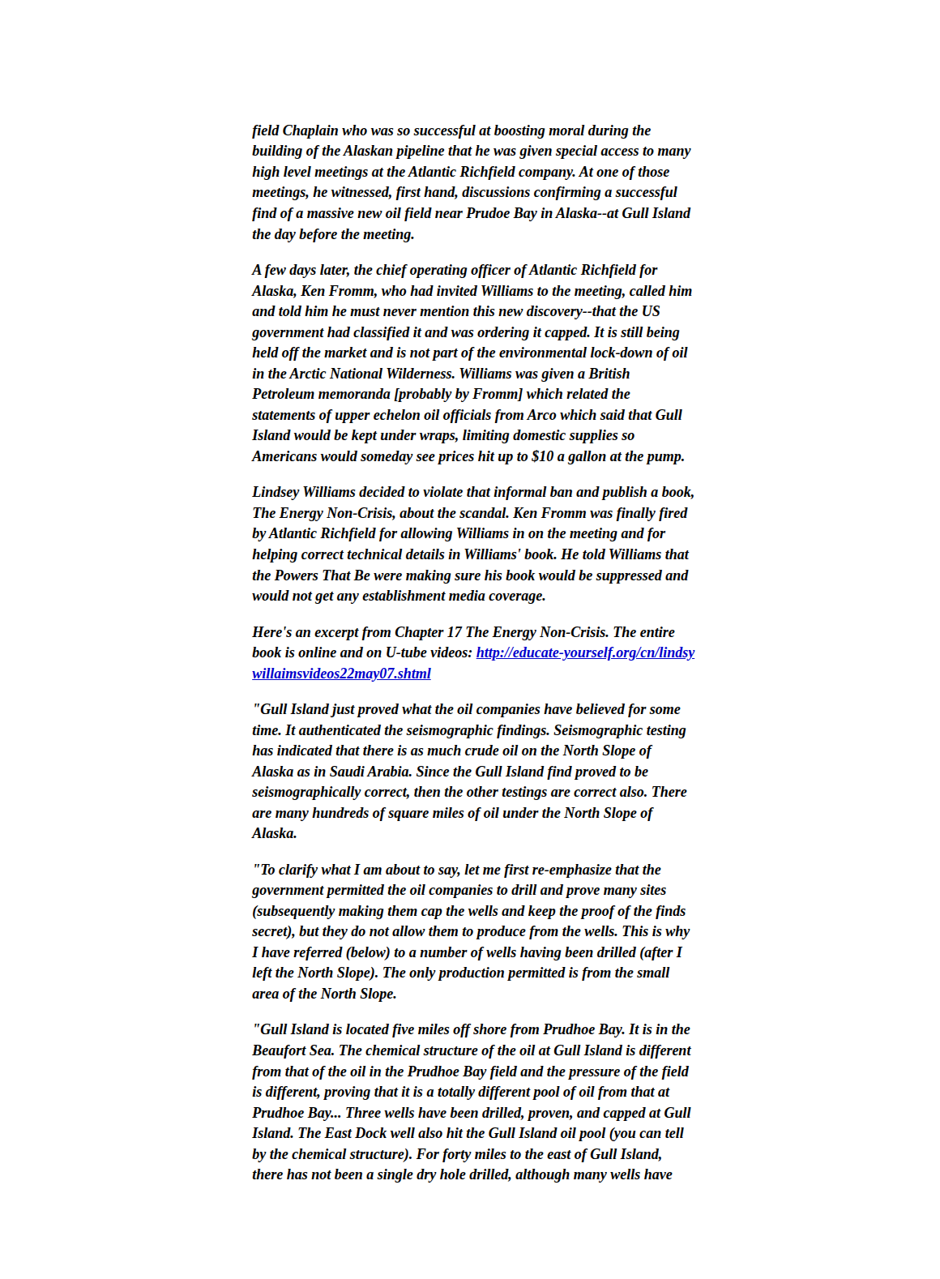field Chaplain who was so successful at boosting moral during the building of the Alaskan pipeline that he was given special access to many high level meetings at the Atlantic Richfield company. At one of those meetings, he witnessed, first hand, discussions confirming a successful find of a massive new oil field near Prudoe Bay in Alaska--at Gull Island the day before the meeting.
A few days later, the chief operating officer of Atlantic Richfield for Alaska, Ken Fromm, who had invited Williams to the meeting, called him and told him he must never mention this new discovery--that the US government had classified it and was ordering it capped. It is still being held off the market and is not part of the environmental lock-down of oil in the Arctic National Wilderness. Williams was given a British Petroleum memoranda [probably by Fromm] which related the statements of upper echelon oil officials from Arco which said that Gull Island would be kept under wraps, limiting domestic supplies so Americans would someday see prices hit up to $10 a gallon at the pump.
Lindsey Williams decided to violate that informal ban and publish a book, The Energy Non-Crisis, about the scandal. Ken Fromm was finally fired by Atlantic Richfield for allowing Williams in on the meeting and for helping correct technical details in Williams' book. He told Williams that the Powers That Be were making sure his book would be suppressed and would not get any establishment media coverage.
Here's an excerpt from Chapter 17 The Energy Non-Crisis. The entire book is online and on U-tube videos: http://educate-yourself.org/cn/lindsywillaimsvideos22may07.shtml
"Gull Island just proved what the oil companies have believed for some time. It authenticated the seismographic findings. Seismographic testing has indicated that there is as much crude oil on the North Slope of Alaska as in Saudi Arabia. Since the Gull Island find proved to be seismographically correct, then the other testings are correct also. There are many hundreds of square miles of oil under the North Slope of Alaska.
"To clarify what I am about to say, let me first re-emphasize that the government permitted the oil companies to drill and prove many sites (subsequently making them cap the wells and keep the proof of the finds secret), but they do not allow them to produce from the wells. This is why I have referred (below) to a number of wells having been drilled (after I left the North Slope). The only production permitted is from the small area of the North Slope.
"Gull Island is located five miles off shore from Prudhoe Bay. It is in the Beaufort Sea. The chemical structure of the oil at Gull Island is different from that of the oil in the Prudhoe Bay field and the pressure of the field is different, proving that it is a totally different pool of oil from that at Prudhoe Bay... Three wells have been drilled, proven, and capped at Gull Island. The East Dock well also hit the Gull Island oil pool (you can tell by the chemical structure). For forty miles to the east of Gull Island, there has not been a single dry hole drilled, although many wells have